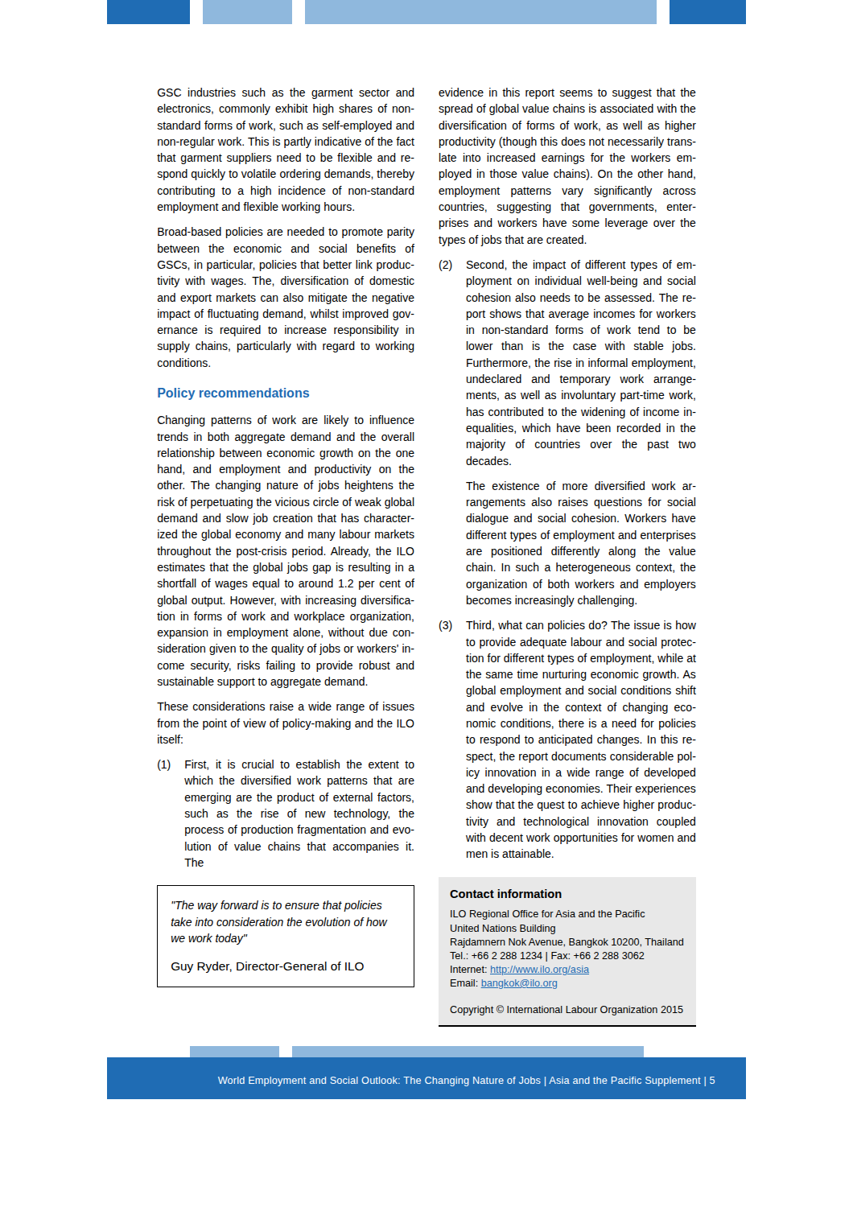GSC industries such as the garment sector and electronics, commonly exhibit high shares of non-standard forms of work, such as self-employed and non-regular work. This is partly indicative of the fact that garment suppliers need to be flexible and respond quickly to volatile ordering demands, thereby contributing to a high incidence of non-standard employment and flexible working hours.
Broad-based policies are needed to promote parity between the economic and social benefits of GSCs, in particular, policies that better link productivity with wages. The, diversification of domestic and export markets can also mitigate the negative impact of fluctuating demand, whilst improved governance is required to increase responsibility in supply chains, particularly with regard to working conditions.
Policy recommendations
Changing patterns of work are likely to influence trends in both aggregate demand and the overall relationship between economic growth on the one hand, and employment and productivity on the other. The changing nature of jobs heightens the risk of perpetuating the vicious circle of weak global demand and slow job creation that has characterized the global economy and many labour markets throughout the post-crisis period. Already, the ILO estimates that the global jobs gap is resulting in a shortfall of wages equal to around 1.2 per cent of global output. However, with increasing diversification in forms of work and workplace organization, expansion in employment alone, without due consideration given to the quality of jobs or workers' income security, risks failing to provide robust and sustainable support to aggregate demand.
These considerations raise a wide range of issues from the point of view of policy-making and the ILO itself:
(1)
First, it is crucial to establish the extent to which the diversified work patterns that are emerging are the product of external factors, such as the rise of new technology, the process of production fragmentation and evolution of value chains that accompanies it. The
"The way forward is to ensure that policies take into consideration the evolution of how we work today"
Guy Ryder, Director-General of ILO
evidence in this report seems to suggest that the spread of global value chains is associated with the diversification of forms of work, as well as higher productivity (though this does not necessarily translate into increased earnings for the workers employed in those value chains). On the other hand, employment patterns vary significantly across countries, suggesting that governments, enterprises and workers have some leverage over the types of jobs that are created.
(2)
Second, the impact of different types of employment on individual well-being and social cohesion also needs to be assessed. The report shows that average incomes for workers in non-standard forms of work tend to be lower than is the case with stable jobs. Furthermore, the rise in informal employment, undeclared and temporary work arrangements, as well as involuntary part-time work, has contributed to the widening of income inequalities, which have been recorded in the majority of countries over the past two decades.
The existence of more diversified work arrangements also raises questions for social dialogue and social cohesion. Workers have different types of employment and enterprises are positioned differently along the value chain. In such a heterogeneous context, the organization of both workers and employers becomes increasingly challenging.
(3)
Third, what can policies do? The issue is how to provide adequate labour and social protection for different types of employment, while at the same time nurturing economic growth. As global employment and social conditions shift and evolve in the context of changing economic conditions, there is a need for policies to respond to anticipated changes. In this respect, the report documents considerable policy innovation in a wide range of developed and developing economies. Their experiences show that the quest to achieve higher productivity and technological innovation coupled with decent work opportunities for women and men is attainable.
Contact information
ILO Regional Office for Asia and the Pacific
United Nations Building
Rajdamnern Nok Avenue, Bangkok 10200, Thailand
Tel.: +66 2 288 1234 | Fax: +66 2 288 3062
Internet: http://www.ilo.org/asia
Email: bangkok@ilo.org
Copyright © International Labour Organization 2015
World Employment and Social Outlook: The Changing Nature of Jobs | Asia and the Pacific Supplement | 5